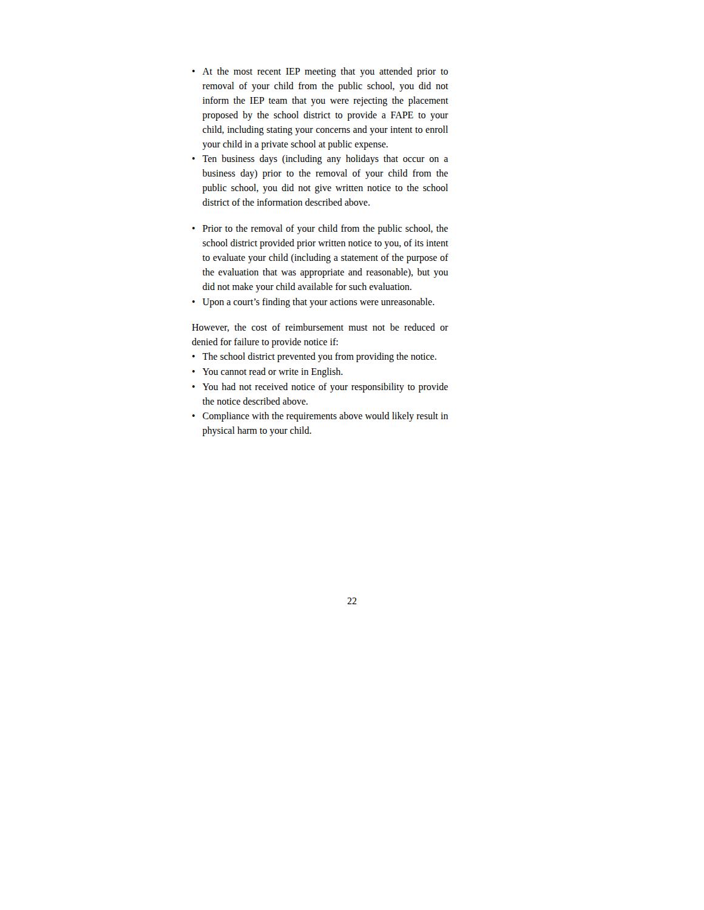At the most recent IEP meeting that you attended prior to removal of your child from the public school, you did not inform the IEP team that you were rejecting the placement proposed by the school district to provide a FAPE to your child, including stating your concerns and your intent to enroll your child in a private school at public expense.
Ten business days (including any holidays that occur on a business day) prior to the removal of your child from the public school, you did not give written notice to the school district of the information described above.
Prior to the removal of your child from the public school, the school district provided prior written notice to you, of its intent to evaluate your child (including a statement of the purpose of the evaluation that was appropriate and reasonable), but you did not make your child available for such evaluation.
Upon a court’s finding that your actions were unreasonable.
However, the cost of reimbursement must not be reduced or denied for failure to provide notice if:
The school district prevented you from providing the notice.
You cannot read or write in English.
You had not received notice of your responsibility to provide the notice described above.
Compliance with the requirements above would likely result in physical harm to your child.
22